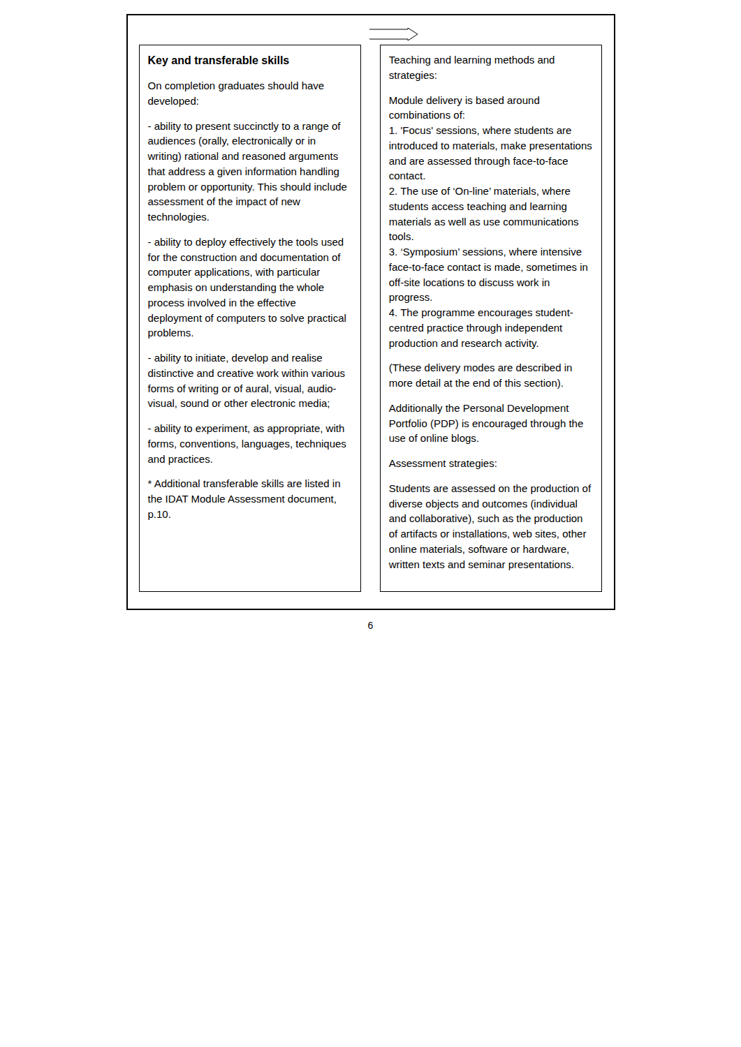Key and transferable skills
On completion graduates should have developed:
- ability to present succinctly to a range of audiences (orally, electronically or in writing) rational and reasoned arguments that address a given information handling problem or opportunity. This should include assessment of the impact of new technologies.
- ability to deploy effectively the tools used for the construction and documentation of computer applications, with particular emphasis on understanding the whole process involved in the effective deployment of computers to solve practical problems.
- ability to initiate, develop and realise distinctive and creative work within various forms of writing or of aural, visual, audio-visual, sound or other electronic media;
- ability to experiment, as appropriate, with forms, conventions, languages, techniques and practices.
* Additional transferable skills are listed in the IDAT Module Assessment document, p.10.
Teaching and learning methods and strategies:
Module delivery is based around combinations of:
1. 'Focus' sessions, where students are introduced to materials, make presentations and are assessed through face-to-face contact.
2. The use of ‘On-line’ materials, where students access teaching and learning materials as well as use communications tools.
3. ‘Symposium’ sessions, where intensive face-to-face contact is made, sometimes in off-site locations to discuss work in progress.
4. The programme encourages student-centred practice through independent production and research activity.
(These delivery modes are described in more detail at the end of this section).
Additionally the Personal Development Portfolio (PDP) is encouraged through the use of online blogs.
Assessment strategies:
Students are assessed on the production of diverse objects and outcomes (individual and collaborative), such as the production of artifacts or installations, web sites, other online materials, software or hardware, written texts and seminar presentations.
6